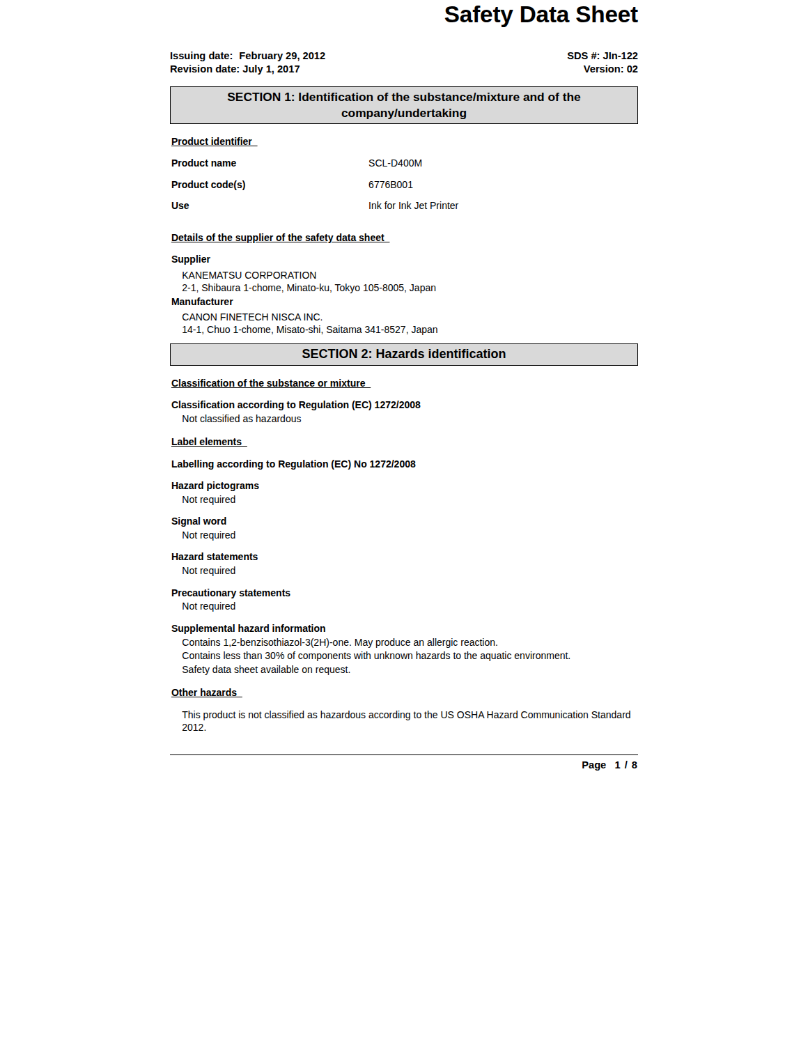Safety Data Sheet
| Issuing date: February 29, 2012 | SDS #: JIn-122 |
| Revision date: July 1, 2017 | Version: 02 |
SECTION 1: Identification of the substance/mixture and of the company/undertaking
Product identifier
| Product name | SCL-D400M |
| Product code(s) | 6776B001 |
| Use | Ink for Ink Jet Printer |
Details of the supplier of the safety data sheet
Supplier
KANEMATSU CORPORATION
2-1, Shibaura 1-chome, Minato-ku, Tokyo 105-8005, Japan
Manufacturer
CANON FINETECH NISCA INC.
14-1, Chuo 1-chome, Misato-shi, Saitama 341-8527, Japan
SECTION 2: Hazards identification
Classification of the substance or mixture
Classification according to Regulation (EC) 1272/2008
Not classified as hazardous
Label elements
Labelling according to Regulation (EC) No 1272/2008
Hazard pictograms
Not required
Signal word
Not required
Hazard statements
Not required
Precautionary statements
Not required
Supplemental hazard information
Contains 1,2-benzisothiazol-3(2H)-one. May produce an allergic reaction.
Contains less than 30% of components with unknown hazards to the aquatic environment.
Safety data sheet available on request.
Other hazards
This product is not classified as hazardous according to the US OSHA Hazard Communication Standard 2012.
Page 1 / 8